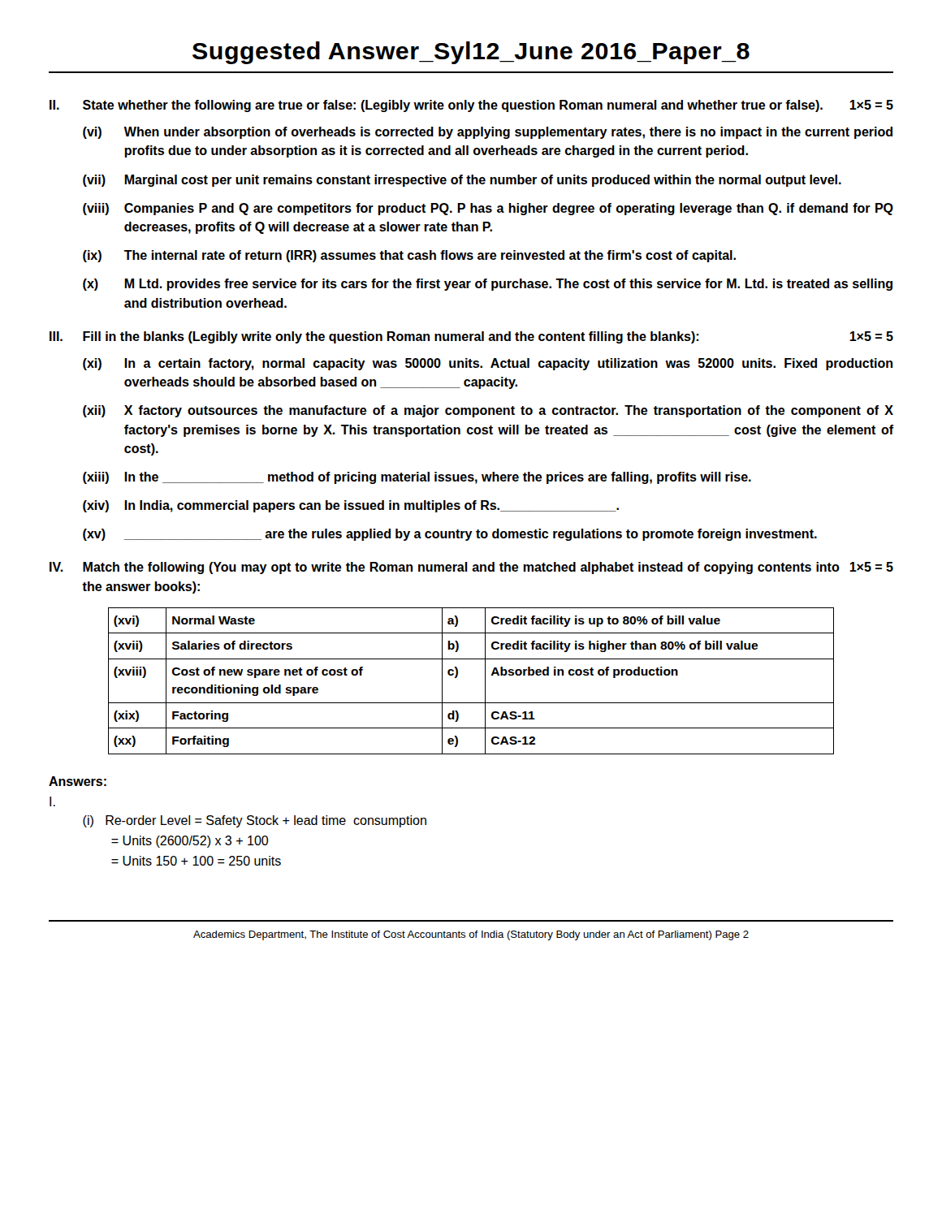Suggested Answer_Syl12_June 2016_Paper_8
II.
1×5 = 5 State whether the following are true or false: (Legibly write only the question Roman numeral and whether true or false).
(vi)
When under absorption of overheads is corrected by applying supplementary rates, there is no impact in the current period profits due to under absorption as it is corrected and all overheads are charged in the current period.
(vii)
Marginal cost per unit remains constant irrespective of the number of units produced within the normal output level.
(viii)
Companies P and Q are competitors for product PQ. P has a higher degree of operating leverage than Q. if demand for PQ decreases, profits of Q will decrease at a slower rate than P.
(ix)
The internal rate of return (IRR) assumes that cash flows are reinvested at the firm's cost of capital.
(x)
M Ltd. provides free service for its cars for the first year of purchase. The cost of this service for M. Ltd. is treated as selling and distribution overhead.
III.
1×5 = 5 Fill in the blanks (Legibly write only the question Roman numeral and the content filling the blanks):
(xi)
In a certain factory, normal capacity was 50000 units. Actual capacity utilization was 52000 units. Fixed production overheads should be absorbed based on ___________ capacity.
(xii)
X factory outsources the manufacture of a major component to a contractor. The transportation of the component of X factory's premises is borne by X. This transportation cost will be treated as ________________ cost (give the element of cost).
(xiii)
In the ______________ method of pricing material issues, where the prices are falling, profits will rise.
(xiv)
In India, commercial papers can be issued in multiples of Rs.________________.
(xv)
___________________ are the rules applied by a country to domestic regulations to promote foreign investment.
IV.
1×5 = 5 Match the following (You may opt to write the Roman numeral and the matched alphabet instead of copying contents into the answer books):
| (xvi) | Normal Waste | a) | Credit facility is up to 80% of bill value |
| (xvii) | Salaries of directors | b) | Credit facility is higher than 80% of bill value |
| (xviii) | Cost of new spare net of cost of reconditioning old spare | c) | Absorbed in cost of production |
| (xix) | Factoring | d) | CAS-11 |
| (xx) | Forfaiting | e) | CAS-12 |
Answers:
I.
(i) Re-order Level = Safety Stock + lead time consumption
= Units (2600/52) x 3 + 100
= Units 150 + 100 = 250 units
Academics Department, The Institute of Cost Accountants of India (Statutory Body under an Act of Parliament) Page 2